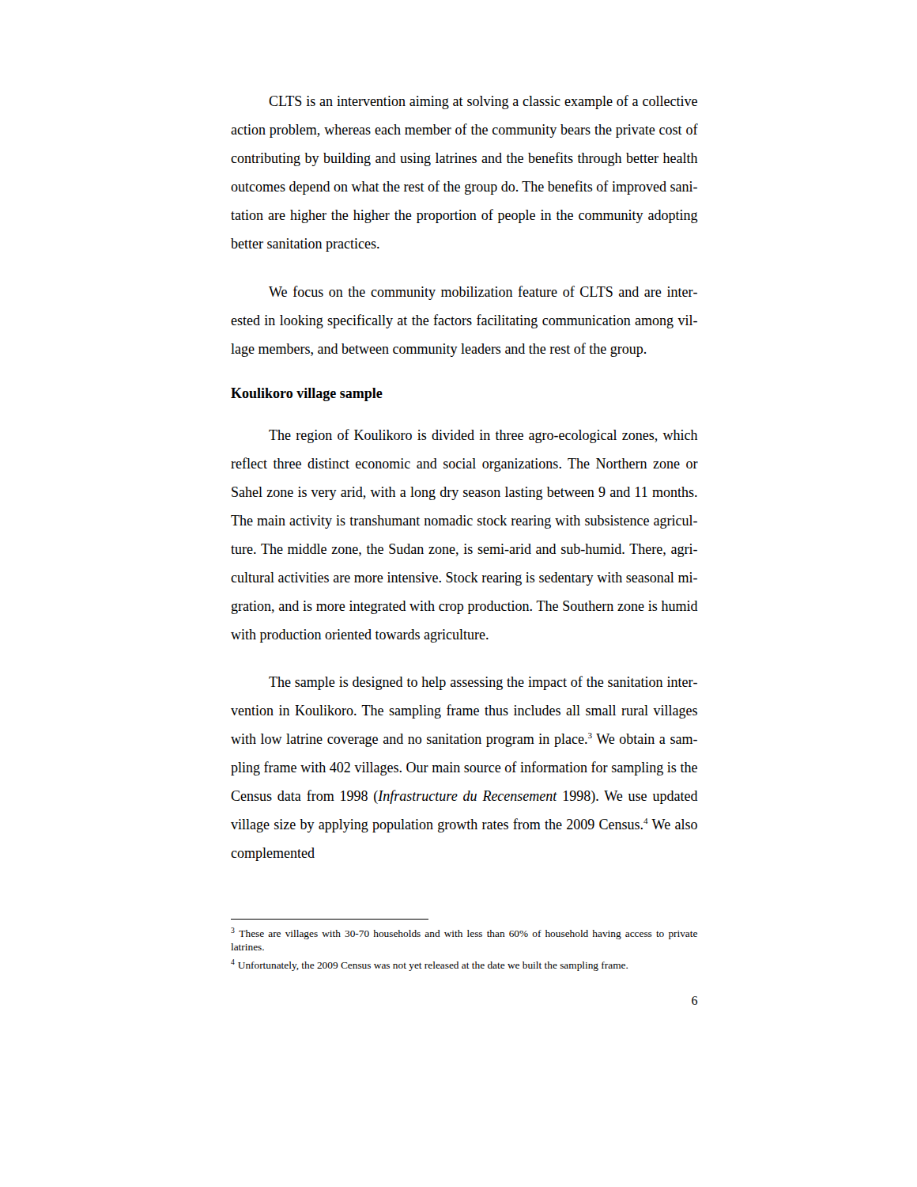CLTS is an intervention aiming at solving a classic example of a collective action problem, whereas each member of the community bears the private cost of contributing by building and using latrines and the benefits through better health outcomes depend on what the rest of the group do. The benefits of improved sanitation are higher the higher the proportion of people in the community adopting better sanitation practices.
We focus on the community mobilization feature of CLTS and are interested in looking specifically at the factors facilitating communication among village members, and between community leaders and the rest of the group.
Koulikoro village sample
The region of Koulikoro is divided in three agro-ecological zones, which reflect three distinct economic and social organizations. The Northern zone or Sahel zone is very arid, with a long dry season lasting between 9 and 11 months. The main activity is transhumant nomadic stock rearing with subsistence agriculture. The middle zone, the Sudan zone, is semi-arid and sub-humid. There, agricultural activities are more intensive. Stock rearing is sedentary with seasonal migration, and is more integrated with crop production. The Southern zone is humid with production oriented towards agriculture.
The sample is designed to help assessing the impact of the sanitation intervention in Koulikoro. The sampling frame thus includes all small rural villages with low latrine coverage and no sanitation program in place.3 We obtain a sampling frame with 402 villages. Our main source of information for sampling is the Census data from 1998 (Infrastructure du Recensement 1998). We use updated village size by applying population growth rates from the 2009 Census.4 We also complemented
3 These are villages with 30-70 households and with less than 60% of household having access to private latrines.
4 Unfortunately, the 2009 Census was not yet released at the date we built the sampling frame.
6